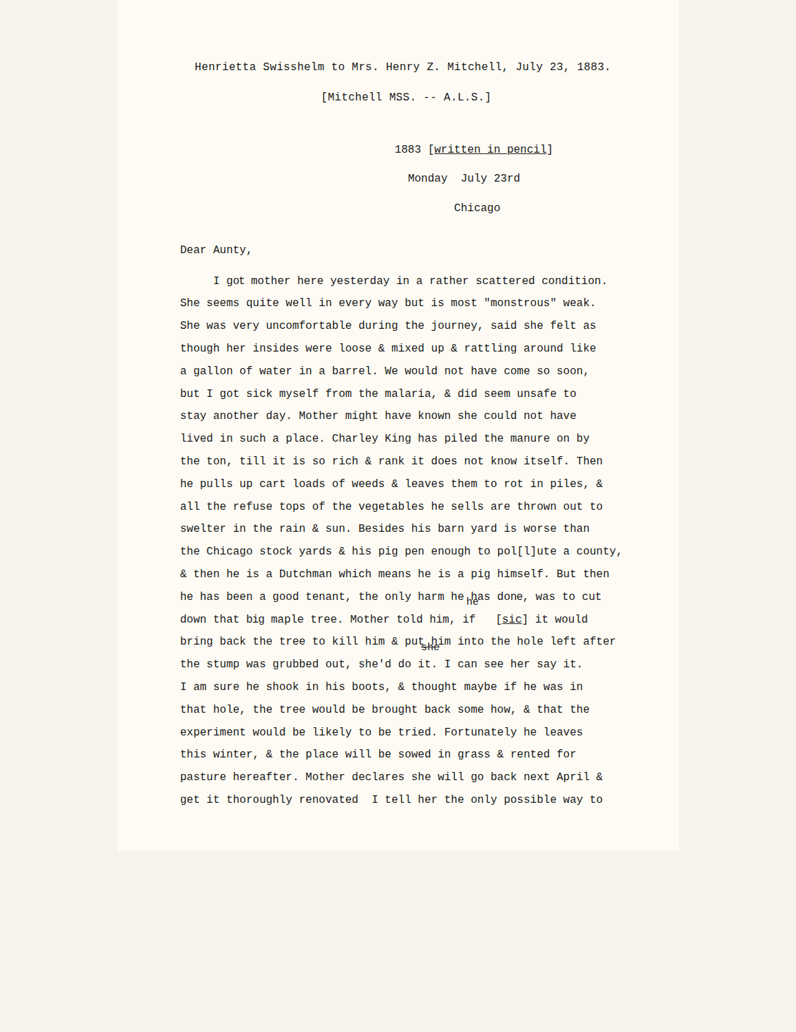Henrietta Swisshelm to Mrs. Henry Z. Mitchell, July 23, 1883.
[Mitchell MSS. -- A.L.S.]
1883 [written in pencil]
Monday July 23rd
Chicago
Dear Aunty,
I got mother here yesterday in a rather scattered condition.
She seems quite well in every way but is most "monstrous" weak.
She was very uncomfortable during the journey, said she felt as
though her insides were loose & mixed up & rattling around like
a gallon of water in a barrel. We would not have come so soon,
but I got sick myself from the malaria, & did seem unsafe to
stay another day. Mother might have known she could not have
lived in such a place. Charley King has piled the manure on by
the ton, till it is so rich & rank it does not know itself. Then
he pulls up cart loads of weeds & leaves them to rot in piles, &
all the refuse tops of the vegetables he sells are thrown out to
swelter in the rain & sun. Besides his barn yard is worse than
the Chicago stock yards & his pig pen enough to pol[l]ute a county,
& then he is a Dutchman which means he is a pig himself. But then
he has been a good tenant, the only harm he has done, was to cut
down that big maple tree. Mother told him, ifhe [sic] it would
bring back the tree to kill him & put him into the hole left after
the stump was grubbed out, she'd do it.she I can see her say it.
I am sure he shook in his boots, & thought maybe if he was in
that hole, the tree would be brought back some how, & that the
experiment would be likely to be tried. Fortunately he leaves
this winter, & the place will be sowed in grass & rented for
pasture hereafter. Mother declares she will go back next April &
get it thoroughly renovated I tell her the only possible way to